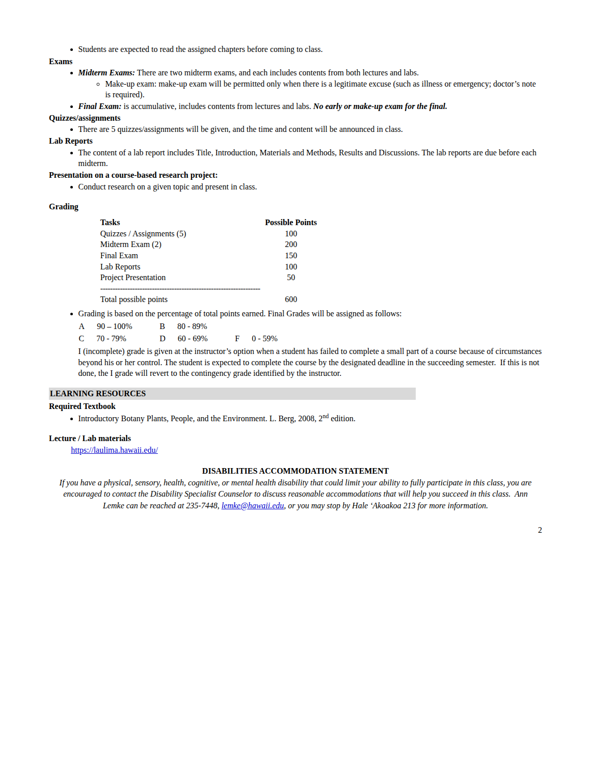Students are expected to read the assigned chapters before coming to class.
Exams
Midterm Exams: There are two midterm exams, and each includes contents from both lectures and labs.
Make-up exam: make-up exam will be permitted only when there is a legitimate excuse (such as illness or emergency; doctor’s note is required).
Final Exam: is accumulative, includes contents from lectures and labs. No early or make-up exam for the final.
Quizzes/assignments
There are 5 quizzes/assignments will be given, and the time and content will be announced in class.
Lab Reports
The content of a lab report includes Title, Introduction, Materials and Methods, Results and Discussions. The lab reports are due before each midterm.
Presentation on a course-based research project:
Conduct research on a given topic and present in class.
Grading
| Tasks | Possible Points |
| Quizzes / Assignments (5) | 100 |
| Midterm Exam (2) | 200 |
| Final Exam | 150 |
| Lab Reports | 100 |
| Project Presentation | 50 |
| ----------------------------------------------------------------- |
| Total possible points | 600 |
Grading is based on the percentage of total points earned. Final Grades will be assigned as follows:
| A 90 – 100% | B 80 - 89% | |
| C 70 - 79% | D 60 - 69% | F 0 - 59% |
I (incomplete) grade is given at the instructor’s option when a student has failed to complete a small part of a course because of circumstances beyond his or her control. The student is expected to complete the course by the designated deadline in the succeeding semester. If this is not done, the I grade will revert to the contingency grade identified by the instructor.
LEARNING RESOURCES
Required Textbook
Introductory Botany Plants, People, and the Environment. L. Berg, 2008, 2nd edition.
Lecture / Lab materials
https://laulima.hawaii.edu/
DISABILITIES ACCOMMODATION STATEMENT
If you have a physical, sensory, health, cognitive, or mental health disability that could limit your ability to fully participate in this class, you are encouraged to contact the Disability Specialist Counselor to discuss reasonable accommodations that will help you succeed in this class. Ann Lemke can be reached at 235-7448, lemke@hawaii.edu, or you may stop by Hale ‘Akoakoa 213 for more information.
2